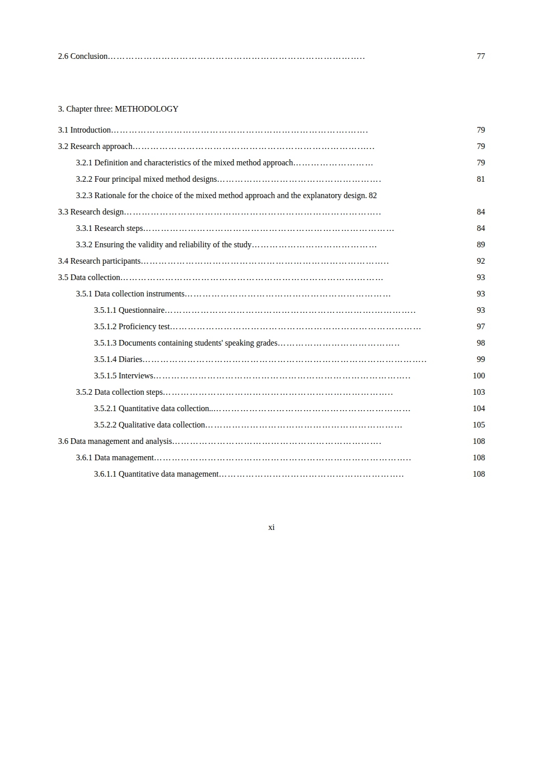2.6 Conclusion………………………………………………………………………….. 77
3. Chapter three: METHODOLOGY
3.1 Introduction…………………………………………………………………….……. 79
3.2 Research approach………………………………………………………………….….. 79
3.2.1 Definition and characteristics of the mixed method approach………………………79
3.2.2 Four principal mixed method designs………………………………………………. 81
3.2.3 Rationale for the choice of the mixed method approach and the explanatory design. 82
3.3 Research design………………………………………………………………………….. 84
3.3.1 Research steps…………………………………………………………………………84
3.3.2 Ensuring the validity and reliability of the study……………………………………89
3.4 Research participants……………………………………………………………………….. 92
3.5 Data collection…………………………………………………………………….………93
3.5.1 Data collection instruments……………………………………………………………93
3.5.1.1 Questionnaire…………………………………………………………….………….. 93
3.5.1.2 Proficiency test…………………………………………………………………………97
3.5.1.3 Documents containing students' speaking grades………………………………….. 98
3.5.1.4 Diaries………………………………………………………………………………….. 99
3.5.1.5 Interviews………………………………………………………………………….. 100
3.5.2 Data collection steps………………………………………………………………….. 103
3.5.2.1 Quantitative data collection..…………………………………………………………104
3.5.2.2 Qualitative data collection…………………………………………………………105
3.6 Data management and analysis……………………………………………………………. 108
3.6.1 Data management………………………………………………………………………….. 108
3.6.1.1 Quantitative data management…………………………………………………….. 108
xi